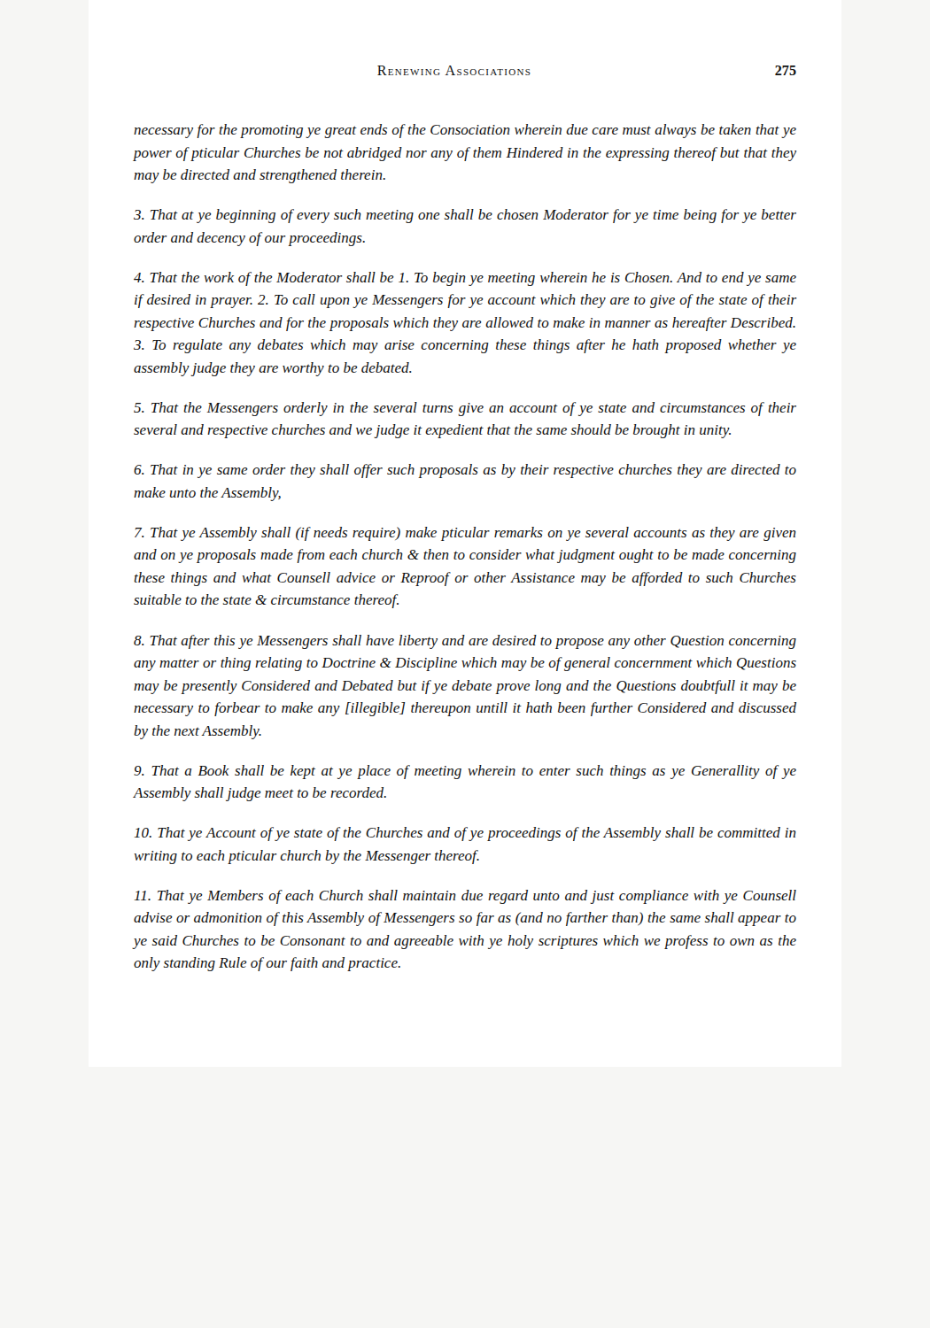Renewing Associations 275
necessary for the promoting ye great ends of the Consociation wherein due care must always be taken that ye power of pticular Churches be not abridged nor any of them Hindered in the expressing thereof but that they may be directed and strengthened therein.
3. That at ye beginning of every such meeting one shall be chosen Moderator for ye time being for ye better order and decency of our proceedings.
4. That the work of the Moderator shall be 1. To begin ye meeting wherein he is Chosen. And to end ye same if desired in prayer. 2. To call upon ye Messengers for ye account which they are to give of the state of their respective Churches and for the proposals which they are allowed to make in manner as hereafter Described. 3. To regulate any debates which may arise concerning these things after he hath proposed whether ye assembly judge they are worthy to be debated.
5. That the Messengers orderly in the several turns give an account of ye state and circumstances of their several and respective churches and we judge it expedient that the same should be brought in unity.
6. That in ye same order they shall offer such proposals as by their respective churches they are directed to make unto the Assembly,
7. That ye Assembly shall (if needs require) make pticular remarks on ye several accounts as they are given and on ye proposals made from each church & then to consider what judgment ought to be made concerning these things and what Counsell advice or Reproof or other Assistance may be afforded to such Churches suitable to the state & circumstance thereof.
8. That after this ye Messengers shall have liberty and are desired to propose any other Question concerning any matter or thing relating to Doctrine & Discipline which may be of general concernment which Questions may be presently Considered and Debated but if ye debate prove long and the Questions doubtfull it may be necessary to forbear to make any [illegible] thereupon untill it hath been further Considered and discussed by the next Assembly.
9. That a Book shall be kept at ye place of meeting wherein to enter such things as ye Generallity of ye Assembly shall judge meet to be recorded.
10. That ye Account of ye state of the Churches and of ye proceedings of the Assembly shall be committed in writing to each pticular church by the Messenger thereof.
11. That ye Members of each Church shall maintain due regard unto and just compliance with ye Counsell advise or admonition of this Assembly of Messengers so far as (and no farther than) the same shall appear to ye said Churches to be Consonant to and agreeable with ye holy scriptures which we profess to own as the only standing Rule of our faith and practice.